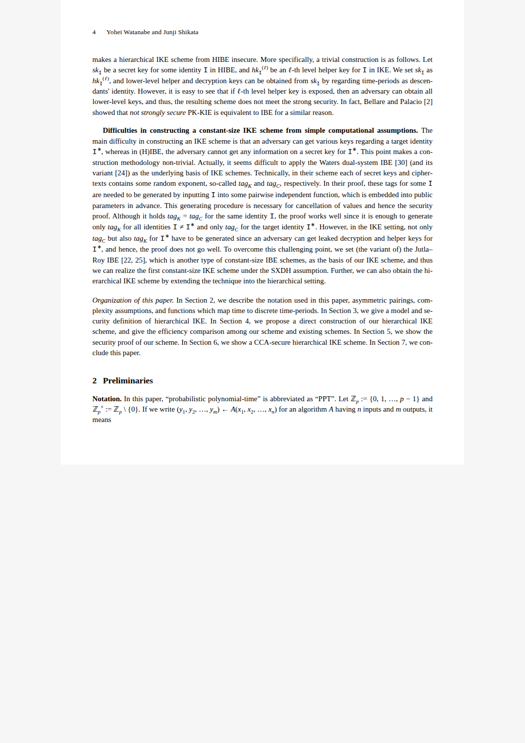4 Yohei Watanabe and Junji Shikata
makes a hierarchical IKE scheme from HIBE insecure. More specifically, a trivial construction is as follows. Let skI be a secret key for some identity I in HIBE, and hkI(ℓ) be an ℓ-th level helper key for I in IKE. We set skI as hkI(ℓ), and lower-level helper and decryption keys can be obtained from skI by regarding time-periods as descendants' identity. However, it is easy to see that if ℓ-th level helper key is exposed, then an adversary can obtain all lower-level keys, and thus, the resulting scheme does not meet the strong security. In fact, Bellare and Palacio [2] showed that not strongly secure PK-KIE is equivalent to IBE for a similar reason.
Difficulties in constructing a constant-size IKE scheme from simple computational assumptions. The main difficulty in constructing an IKE scheme is that an adversary can get various keys regarding a target identity I∗, whereas in (H)IBE, the adversary cannot get any information on a secret key for I∗. This point makes a construction methodology non-trivial. Actually, it seems difficult to apply the Waters dual-system IBE [30] (and its variant [24]) as the underlying basis of IKE schemes. Technically, in their scheme each of secret keys and ciphertexts contains some random exponent, so-called tagK and tagC, respectively. In their proof, these tags for some I are needed to be generated by inputting I into some pairwise independent function, which is embedded into public parameters in advance. This generating procedure is necessary for cancellation of values and hence the security proof. Although it holds tagK = tagC for the same identity I, the proof works well since it is enough to generate only tagK for all identities I ≠ I∗ and only tagC for the target identity I∗. However, in the IKE setting, not only tagC but also tagK for I∗ have to be generated since an adversary can get leaked decryption and helper keys for I∗, and hence, the proof does not go well. To overcome this challenging point, we set (the variant of) the Jutla–Roy IBE [22, 25], which is another type of constant-size IBE schemes, as the basis of our IKE scheme, and thus we can realize the first constant-size IKE scheme under the SXDH assumption. Further, we can also obtain the hierarchical IKE scheme by extending the technique into the hierarchical setting.
Organization of this paper. In Section 2, we describe the notation used in this paper, asymmetric pairings, complexity assumptions, and functions which map time to discrete time-periods. In Section 3, we give a model and security definition of hierarchical IKE. In Section 4, we propose a direct construction of our hierarchical IKE scheme, and give the efficiency comparison among our scheme and existing schemes. In Section 5, we show the security proof of our scheme. In Section 6, we show a CCA-secure hierarchical IKE scheme. In Section 7, we conclude this paper.
2 Preliminaries
Notation. In this paper, “probabilistic polynomial-time” is abbreviated as “PPT”. Let ℤp := {0, 1, …, p − 1} and ℤp× := ℤp \ {0}. If we write (y1, y2, …, ym) ← A(x1, x2, …, xn) for an algorithm A having n inputs and m outputs, it means